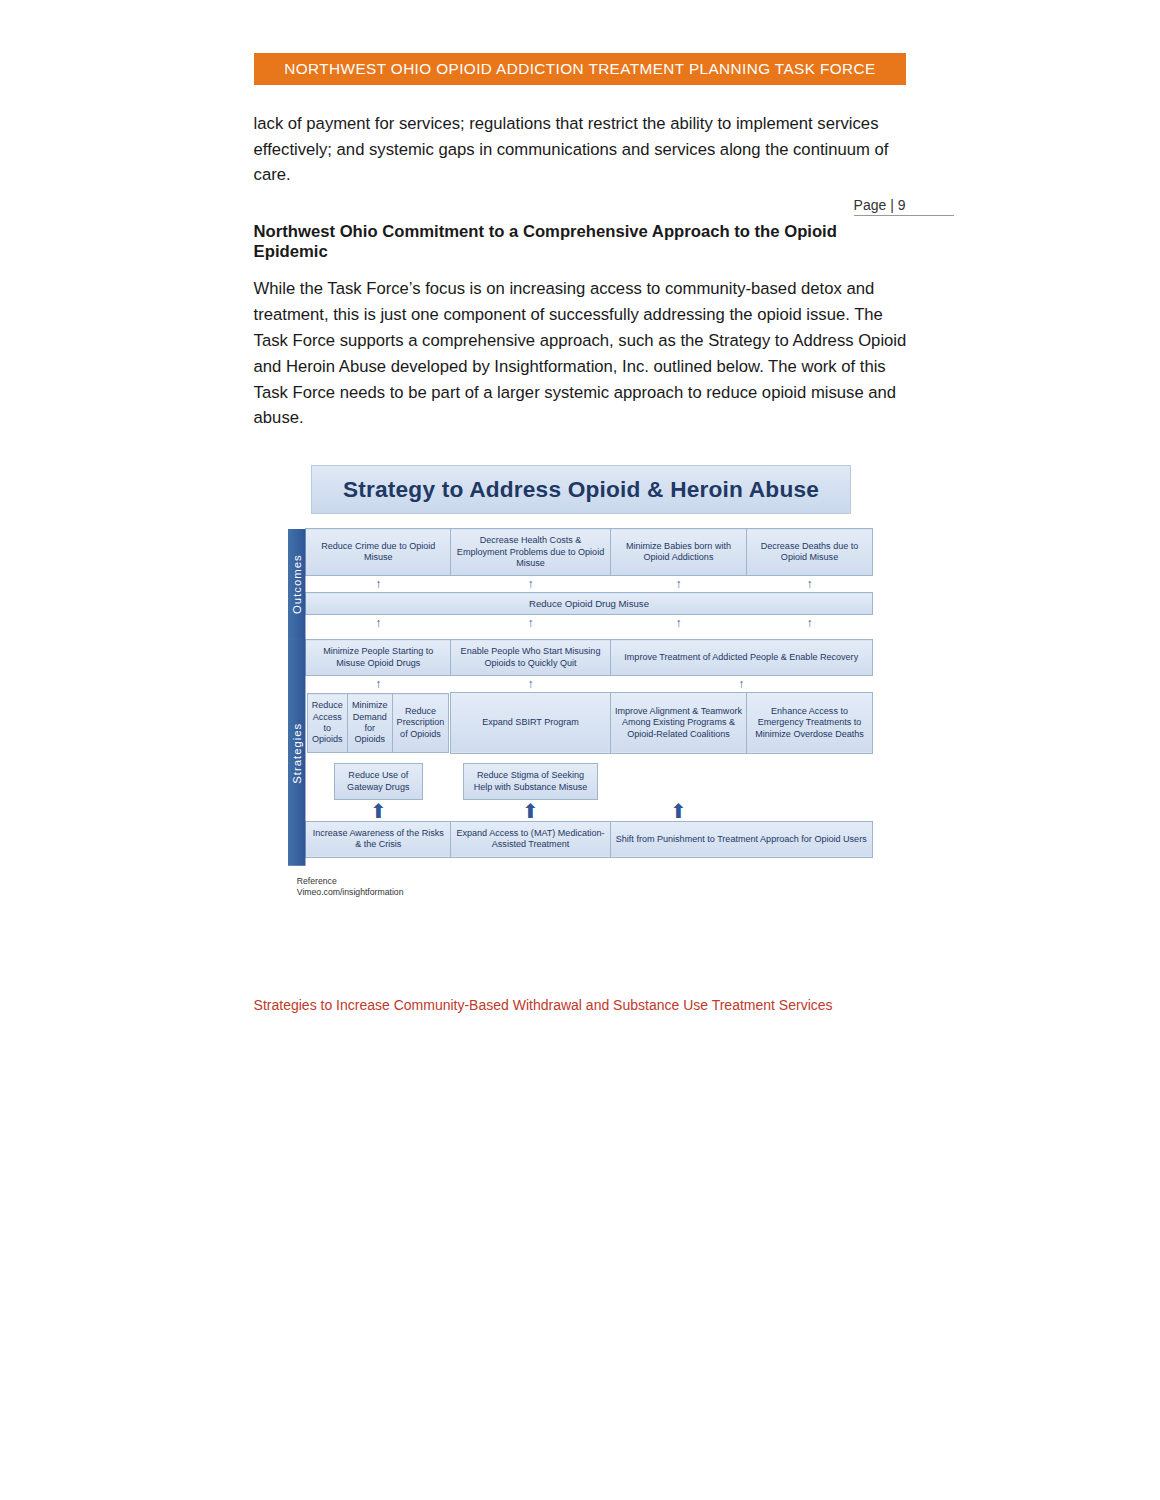Northwest Ohio Opioid Addiction Treatment Planning Task Force
Page | 9
lack of payment for services; regulations that restrict the ability to implement services effectively; and systemic gaps in communications and services along the continuum of care.
Northwest Ohio Commitment to a Comprehensive Approach to the Opioid Epidemic
While the Task Force’s focus is on increasing access to community-based detox and treatment, this is just one component of successfully addressing the opioid issue. The Task Force supports a comprehensive approach, such as the Strategy to Address Opioid and Heroin Abuse developed by Insightformation, Inc. outlined below. The work of this Task Force needs to be part of a larger systemic approach to reduce opioid misuse and abuse.
Strategy to Address Opioid & Heroin Abuse
| Outcomes | Reduce Crime due to Opioid Misuse | Decrease Health Costs & Employment Problems due to Opioid Misuse | Minimize Babies born with Opioid Addictions | Decrease Deaths due to Opioid Misuse |
| ↑ | ↑ | ↑ | ↑ |
| Reduce Opioid Drug Misuse |
| ↑ | ↑ | ↑ | ↑ |
| Strategies | Minimize People Starting to Misuse Opioid Drugs | Enable People Who Start Misusing Opioids to Quickly Quit | Improve Treatment of Addicted People & Enable Recovery |
| ↑ | ↑ | ↑ |
| / Reduce Access to Opioids / Minimize Demand for Opioids / Reduce Prescription of Opioids / | Expand SBIRT Program | Improve Alignment & Teamwork Among Existing Programs & Opioid-Related Coalitions | Enhance Access to Emergency Treatments to Minimize Overdose Deaths |
| Reduce Use of Gateway Drugs | Reduce Stigma of Seeking Help with Substance Misuse | | |
| ⬆ | ⬆ | ⬆ | |
| Increase Awareness of the Risks & the Crisis | Expand Access to (MAT) Medication-Assisted Treatment | Shift from Punishment to Treatment Approach for Opioid Users |
Reference
Vimeo.com/insightformation
Strategies to Increase Community-Based Withdrawal and Substance Use Treatment Services